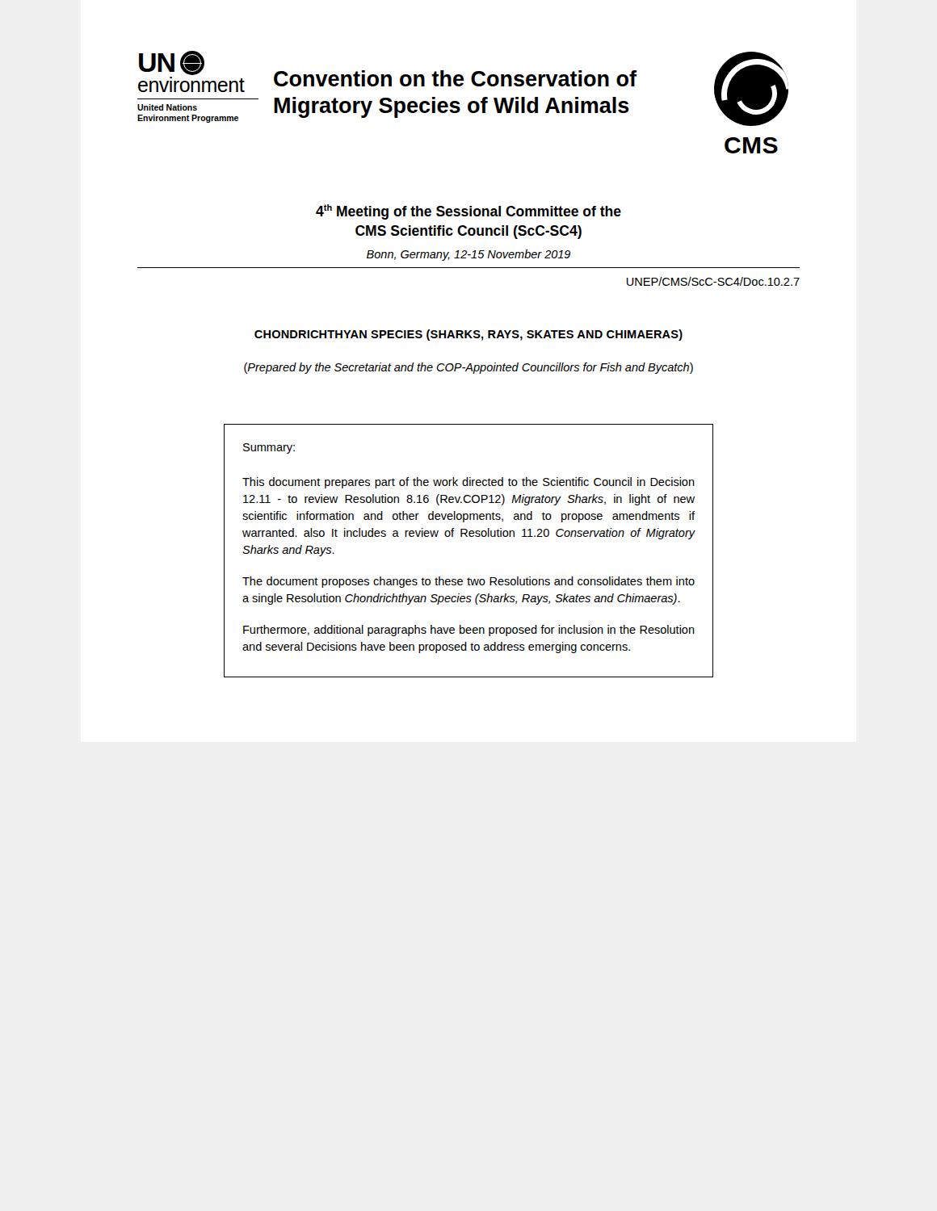UN
environment
United Nations
Environment Programme
Convention on the Conservation of
Migratory Species of Wild Animals
CMS
4th Meeting of the Sessional Committee of the
CMS Scientific Council (ScC-SC4)
Bonn, Germany, 12-15 November 2019
UNEP/CMS/ScC-SC4/Doc.10.2.7
CHONDRICHTHYAN SPECIES (SHARKS, RAYS, SKATES AND CHIMAERAS)
(Prepared by the Secretariat and the COP-Appointed Councillors for Fish and Bycatch)
Summary:
This document prepares part of the work directed to the Scientific Council in Decision 12.11 - to review Resolution 8.16 (Rev.COP12) Migratory Sharks, in light of new scientific information and other developments, and to propose amendments if warranted. also It includes a review of Resolution 11.20 Conservation of Migratory Sharks and Rays.
The document proposes changes to these two Resolutions and consolidates them into a single Resolution Chondrichthyan Species (Sharks, Rays, Skates and Chimaeras).
Furthermore, additional paragraphs have been proposed for inclusion in the Resolution and several Decisions have been proposed to address emerging concerns.